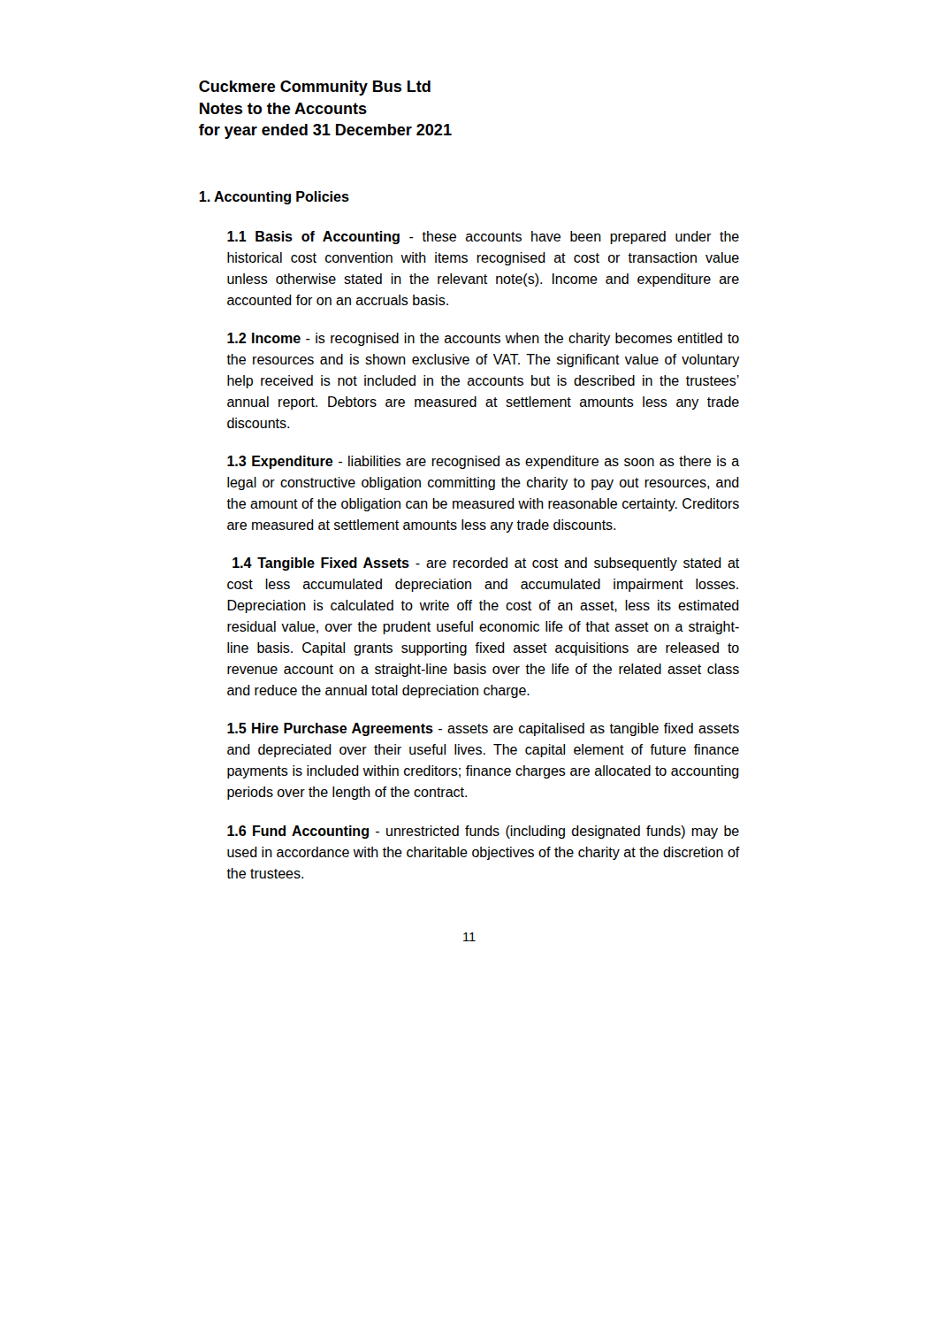Cuckmere Community Bus Ltd Notes to the Accounts for year ended 31 December 2021
1. Accounting Policies
1.1 Basis of Accounting - these accounts have been prepared under the historical cost convention with items recognised at cost or transaction value unless otherwise stated in the relevant note(s). Income and expenditure are accounted for on an accruals basis.
1.2 Income - is recognised in the accounts when the charity becomes entitled to the resources and is shown exclusive of VAT. The significant value of voluntary help received is not included in the accounts but is described in the trustees’ annual report. Debtors are measured at settlement amounts less any trade discounts.
1.3 Expenditure - liabilities are recognised as expenditure as soon as there is a legal or constructive obligation committing the charity to pay out resources, and the amount of the obligation can be measured with reasonable certainty. Creditors are measured at settlement amounts less any trade discounts.
1.4 Tangible Fixed Assets - are recorded at cost and subsequently stated at cost less accumulated depreciation and accumulated impairment losses. Depreciation is calculated to write off the cost of an asset, less its estimated residual value, over the prudent useful economic life of that asset on a straight-line basis. Capital grants supporting fixed asset acquisitions are released to revenue account on a straight-line basis over the life of the related asset class and reduce the annual total depreciation charge.
1.5 Hire Purchase Agreements - assets are capitalised as tangible fixed assets and depreciated over their useful lives. The capital element of future finance payments is included within creditors; finance charges are allocated to accounting periods over the length of the contract.
1.6 Fund Accounting - unrestricted funds (including designated funds) may be used in accordance with the charitable objectives of the charity at the discretion of the trustees.
11